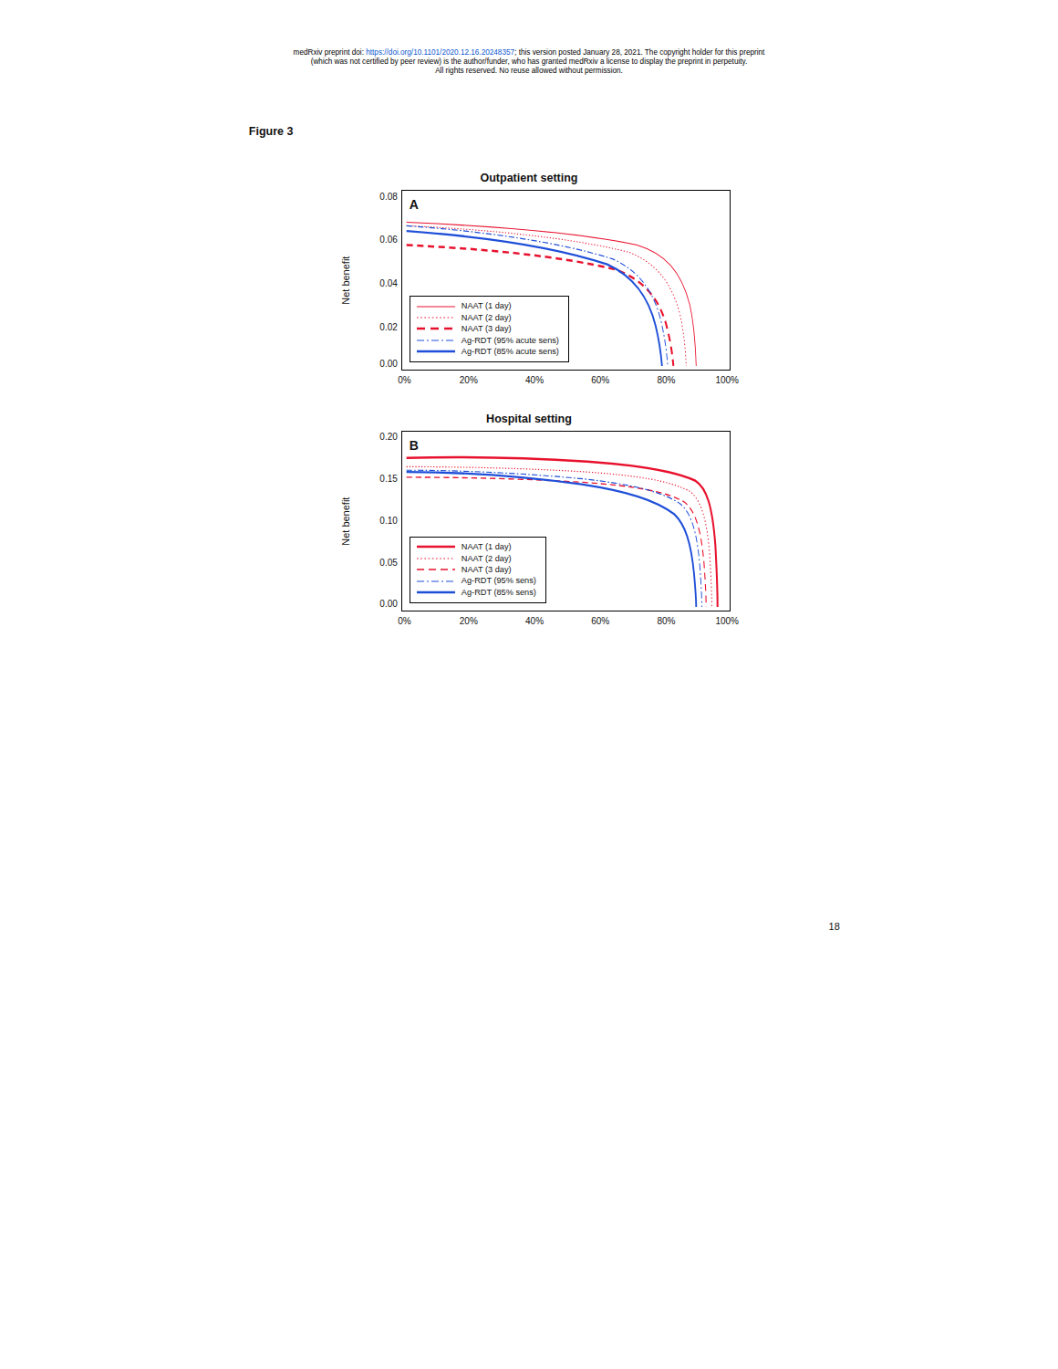medRxiv preprint doi: https://doi.org/10.1101/2020.12.16.20248357; this version posted January 28, 2021. The copyright holder for this preprint
(which was not certified by peer review) is the author/funder, who has granted medRxiv a license to display the preprint in perpetuity.
All rights reserved. No reuse allowed without permission.
Figure 3
Outpatient setting
Net benefit
0.08 0.06 0.04 0.02 0.00
A
| | NAAT (1 day) |
| | NAAT (2 day) |
| | NAAT (3 day) |
| | Ag-RDT (95% acute sens) |
| | Ag-RDT (85% acute sens) |
0% 20% 40% 60% 80% 100%
Hospital setting
Net benefit
0.20 0.15 0.10 0.05 0.00
B
| | NAAT (1 day) |
| | NAAT (2 day) |
| | NAAT (3 day) |
| | Ag-RDT (95% sens) |
| | Ag-RDT (85% sens) |
0% 20% 40% 60% 80% 100%
18